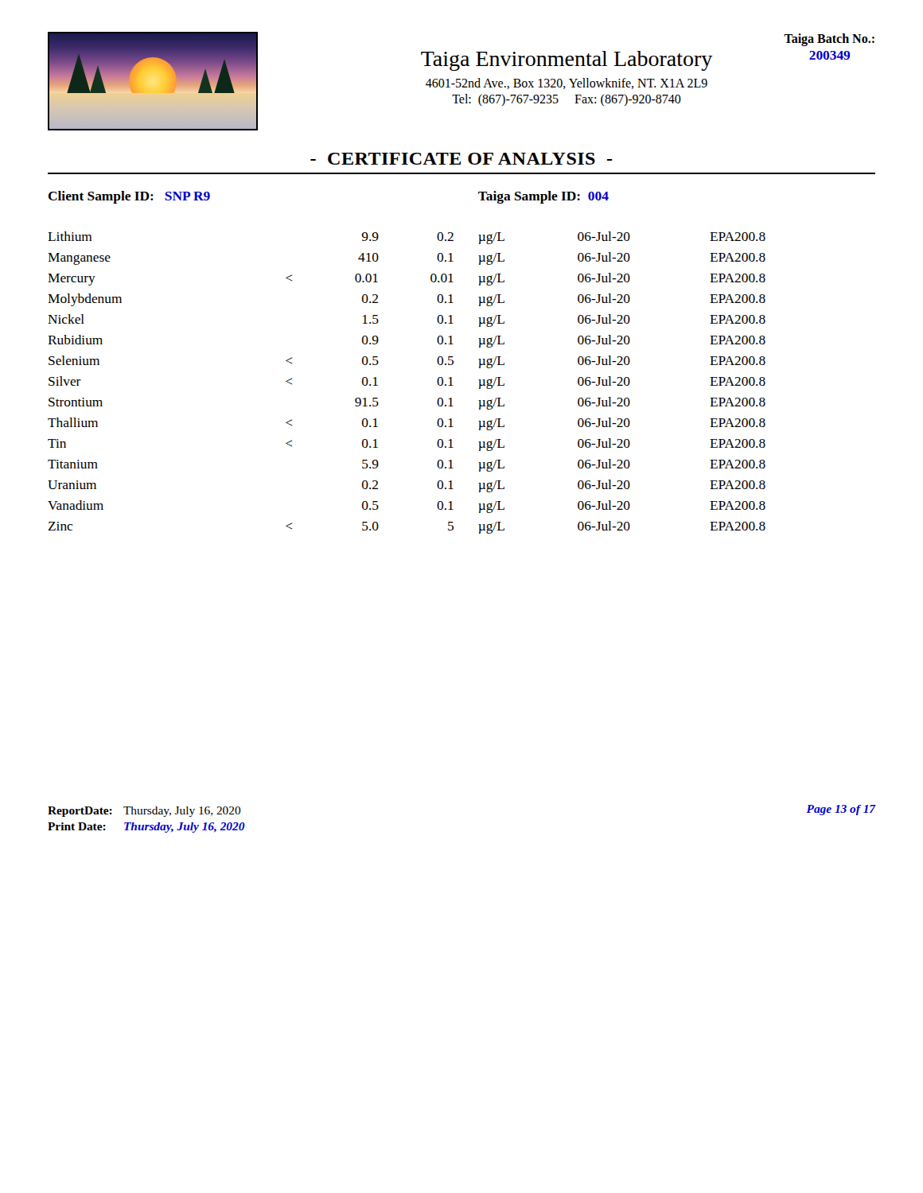Taiga Environmental Laboratory
4601-52nd Ave., Box 1320, Yellowknife, NT. X1A 2L9
Tel: (867)-767-9235 Fax: (867)-920-8740
Taiga Batch No.:
200349
- CERTIFICATE OF ANALYSIS -
Client Sample ID: SNP R9
Taiga Sample ID: 004
| Lithium | | 9.9 | 0.2 | µg/L | 06-Jul-20 | EPA200.8 |
| Manganese | | 410 | 0.1 | µg/L | 06-Jul-20 | EPA200.8 |
| Mercury | < | 0.01 | 0.01 | µg/L | 06-Jul-20 | EPA200.8 |
| Molybdenum | | 0.2 | 0.1 | µg/L | 06-Jul-20 | EPA200.8 |
| Nickel | | 1.5 | 0.1 | µg/L | 06-Jul-20 | EPA200.8 |
| Rubidium | | 0.9 | 0.1 | µg/L | 06-Jul-20 | EPA200.8 |
| Selenium | < | 0.5 | 0.5 | µg/L | 06-Jul-20 | EPA200.8 |
| Silver | < | 0.1 | 0.1 | µg/L | 06-Jul-20 | EPA200.8 |
| Strontium | | 91.5 | 0.1 | µg/L | 06-Jul-20 | EPA200.8 |
| Thallium | < | 0.1 | 0.1 | µg/L | 06-Jul-20 | EPA200.8 |
| Tin | < | 0.1 | 0.1 | µg/L | 06-Jul-20 | EPA200.8 |
| Titanium | | 5.9 | 0.1 | µg/L | 06-Jul-20 | EPA200.8 |
| Uranium | | 0.2 | 0.1 | µg/L | 06-Jul-20 | EPA200.8 |
| Vanadium | | 0.5 | 0.1 | µg/L | 06-Jul-20 | EPA200.8 |
| Zinc | < | 5.0 | 5 | µg/L | 06-Jul-20 | EPA200.8 |
ReportDate: Thursday, July 16, 2020
Print Date: Thursday, July 16, 2020
Page 13 of 17